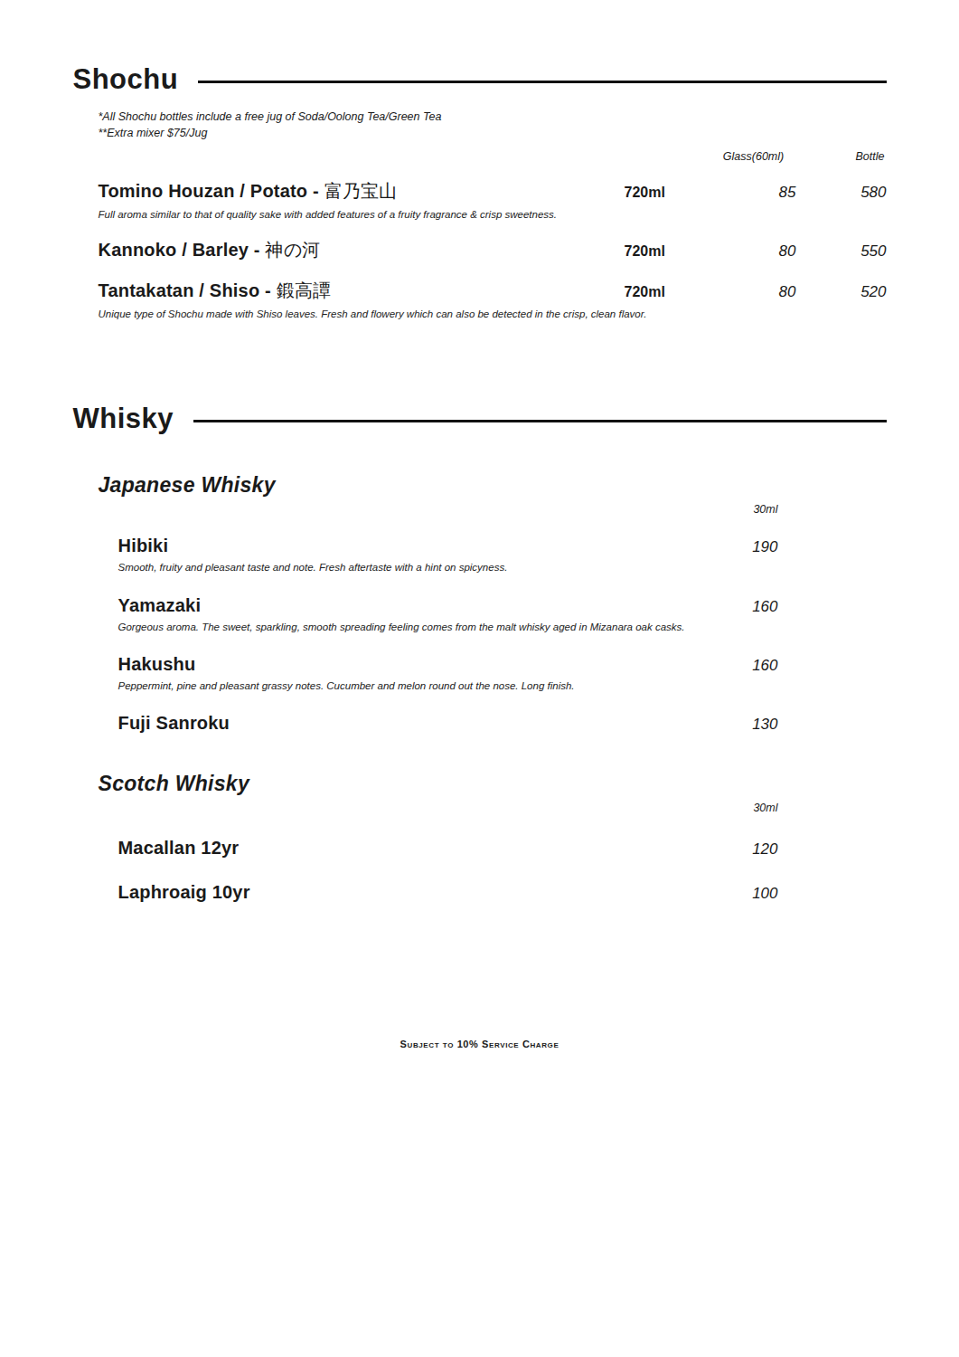Shochu
*All Shochu bottles include a free jug of Soda/Oolong Tea/Green Tea
**Extra mixer $75/Jug
Glass(60ml) Bottle
Tomino Houzan / Potato - 富乃宝山 720ml 85 580
Full aroma similar to that of quality sake with added features of a fruity fragrance & crisp sweetness.
Kannoko / Barley - 神の河 720ml 80 550
Tantakatan / Shiso - 鍛高譚 720ml 80 520
Unique type of Shochu made with Shiso leaves. Fresh and flowery which can also be detected in the crisp, clean flavor.
Whisky
Japanese Whisky
30ml
Hibiki 190
Smooth, fruity and pleasant taste and note. Fresh aftertaste with a hint on spicyness.
Yamazaki 160
Gorgeous aroma. The sweet, sparkling, smooth spreading feeling comes from the malt whisky aged in Mizanara oak casks.
Hakushu 160
Peppermint, pine and pleasant grassy notes. Cucumber and melon round out the nose. Long finish.
Fuji Sanroku 130
Scotch Whisky
30ml
Macallan 12yr 120
Laphroaig 10yr 100
Subject to 10% Service Charge